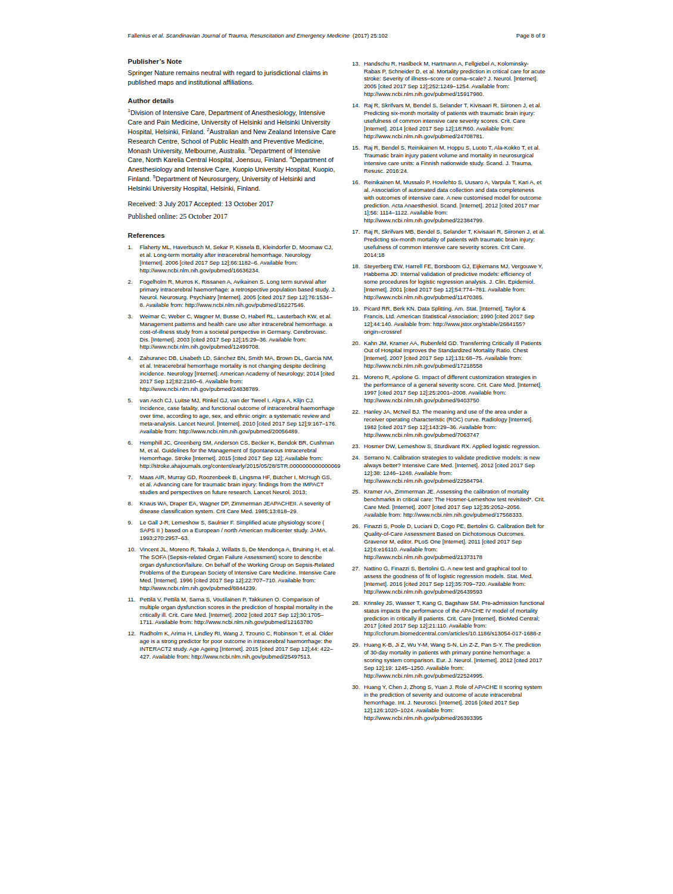Fallenius et al. Scandinavian Journal of Trauma, Resuscitation and Emergency Medicine (2017) 25:102
Page 8 of 9
Publisher’s Note
Springer Nature remains neutral with regard to jurisdictional claims in published maps and institutional affiliations.
Author details
1Division of Intensive Care, Department of Anesthesiology, Intensive Care and Pain Medicine, University of Helsinki and Helsinki University Hospital, Helsinki, Finland. 2Australian and New Zealand Intensive Care Research Centre, School of Public Health and Preventive Medicine, Monash University, Melbourne, Australia. 3Department of Intensive Care, North Karelia Central Hospital, Joensuu, Finland. 4Department of Anesthesiology and Intensive Care, Kuopio University Hospital, Kuopio, Finland. 5Department of Neurosurgery, University of Helsinki and Helsinki University Hospital, Helsinki, Finland.
Received: 3 July 2017 Accepted: 13 October 2017
Published online: 25 October 2017
References
Flaherty ML, Haverbusch M, Sekar P, Kissela B, Kleindorfer D, Moomaw CJ, et al. Long-term mortality after intracerebral hemorrhage. Neurology [Internet]. 2006 [cited 2017 Sep 12];66:1182–6. Available from: http://www.ncbi.nlm.nih.gov/pubmed/16636234.
Fogelholm R, Murros K, Rissanen A, Avikainen S. Long term survival after primary intracerebral haemorrhage: a retrospective population based study. J. Neurol. Neurosurg. Psychiatry [Internet]. 2005 [cited 2017 Sep 12];76:1534–8. Available from: http://www.ncbi.nlm.nih.gov/pubmed/16227546.
Weimar C, Weber C, Wagner M, Busse O, Haberl RL, Lauterbach KW, et al. Management patterns and health care use after intracerebral hemorrhage. a cost-of-illness study from a societal perspective in Germany. Cerebrovasc. Dis. [Internet]. 2003 [cited 2017 Sep 12];15:29–36. Available from: http://www.ncbi.nlm.nih.gov/pubmed/12499708.
Zahuranec DB, Lisabeth LD, Sánchez BN, Smith MA, Brown DL, Garcia NM, et al. Intracerebral hemorrhage mortality is not changing despite declining incidence. Neurology [Internet]. American Academy of Neurology; 2014 [cited 2017 Sep 12];82:2180–6. Available from: http://www.ncbi.nlm.nih.gov/pubmed/24838789.
van Asch CJ, Luitse MJ, Rinkel GJ, van der Tweel I, Algra A, Klijn CJ. Incidence, case fatality, and functional outcome of intracerebral haemorrhage over time, according to age, sex, and ethnic origin: a systematic review and meta-analysis. Lancet Neurol. [Internet]. 2010 [cited 2017 Sep 12];9:167–176. Available from: http://www.ncbi.nlm.nih.gov/pubmed/20056489.
Hemphill JC, Greenberg SM, Anderson CS, Becker K, Bendok BR, Cushman M, et al. Guidelines for the Management of Spontaneous Intracerebral Hemorrhage. Stroke [Internet]. 2015 [cited 2017 Sep 12]; Available from: http://stroke.ahajournals.org/content/early/2015/05/28/STR.0000000000000069
Maas AIR, Murray GD, Roozenbeek B, Lingsma HF, Butcher I, McHugh GS, et al. Advancing care for traumatic brain injury: findings from the IMPACT studies and perspectives on future research. Lancet Neurol. 2013;
Knaus WA, Draper EA, Wagner DP, Zimmerman JEAPACHEII. A severity of disease classification system. Crit Care Med. 1985;13:818–29.
Le Gall J-R, Lemeshow S, Saulnier F. Simplified acute physiology score ( SAPS II ) based on a European / north American multicenter study. JAMA. 1993;270:2957–63.
Vincent JL, Moreno R, Takala J, Willatts S, De Mendonça A, Bruining H, et al. The SOFA (Sepsis-related Organ Failure Assessment) score to describe organ dysfunction/failure. On behalf of the Working Group on Sepsis-Related Problems of the European Society of Intensive Care Medicine. Intensive Care Med. [Internet]. 1996 [cited 2017 Sep 12];22:707–710. Available from: http://www.ncbi.nlm.nih.gov/pubmed/8844239.
Pettilä V, Pettilä M, Sarna S, Voutilainen P, Takkunen O. Comparison of multiple organ dysfunction scores in the prediction of hospital mortality in the critically ill. Crit. Care Med. [Internet]. 2002 [cited 2017 Sep 12];30:1705–1711. Available from: http://www.ncbi.nlm.nih.gov/pubmed/12163780
Radholm K, Arima H, Lindley RI, Wang J, Tzourio C, Robinson T, et al. Older age is a strong predictor for poor outcome in intracerebral haemorrhage: the INTERACT2 study. Age Ageing [Internet]. 2015 [cited 2017 Sep 12];44: 422–427. Available from: http://www.ncbi.nlm.nih.gov/pubmed/25497513.
Handschu R, Haslbeck M, Hartmann A, Fellgiebel A, Kolominsky-Rabas P, Schneider D, et al. Mortality prediction in critical care for acute stroke: Severity of illness–score or coma–scale? J. Neurol. [Internet]. 2005 [cited 2017 Sep 12];252:1249–1254. Available from: http://www.ncbi.nlm.nih.gov/pubmed/15917980.
Raj R, Skrifvars M, Bendel S, Selander T, Kivisaari R, Siironen J, et al. Predicting six-month mortality of patients with traumatic brain injury: usefulness of common intensive care severity scores. Crit. Care [Internet]. 2014 [cited 2017 Sep 12];18:R60. Available from: http://www.ncbi.nlm.nih.gov/pubmed/24708781.
Raj R, Bendel S, Reinikainen M, Hoppu S, Luoto T, Ala-Kokko T, et al. Traumatic brain injury patient volume and mortality in neurosurgical intensive care units: a Finnish nationwide study. Scand. J. Trauma, Resusc. 2016:24.
Reinikainen M, Mussalo P, Hovilehto S, Uusaro A, Varpula T, Kari A, et al. Association of automated data collection and data completeness with outcomes of intensive care. A new customised model for outcome prediction. Acta Anaesthesiol. Scand. [Internet]. 2012 [cited 2017 mar 1];56: 1114–1122. Available from: http://www.ncbi.nlm.nih.gov/pubmed/22384799.
Raj R, Skrifvars MB, Bendel S, Selander T, Kivisaari R, Siironen J, et al. Predicting six-month mortality of patients with traumatic brain injury: usefulness of common intensive care severity scores. Crit Care. 2014;18
Steyerberg EW, Harrell FE, Borsboom GJ, Eijkemans MJ, Vergouwe Y, Habbema JD. Internal validation of predictive models: efficiency of some procedures for logistic regression analysis. J. Clin. Epidemiol. [Internet]. 2001 [cited 2017 Sep 12];54:774–781. Available from: http://www.ncbi.nlm.nih.gov/pubmed/11470385.
Picard RR, Berk KN. Data Splitting. Am. Stat. [Internet]. Taylor & Francis, Ltd. American Statistical Association; 1990 [cited 2017 Sep 12];44:140. Available from: http://www.jstor.org/stable/2684155?origin=crossref
Kahn JM, Kramer AA, Rubenfeld GD. Transferring Critically Ill Patients Out of Hospital Improves the Standardized Mortality Ratio. Chest [Internet]. 2007 [cited 2017 Sep 12];131:68–75. Available from: http://www.ncbi.nlm.nih.gov/pubmed/17218558
Moreno R, Apolone G. Impact of different customization strategies in the performance of a general severity score. Crit. Care Med. [Internet]. 1997 [cited 2017 Sep 12];25:2001–2008. Available from: http://www.ncbi.nlm.nih.gov/pubmed/9403750
Hanley JA, McNeil BJ. The meaning and use of the area under a receiver operating characteristic (ROC) curve. Radiology [Internet]. 1982 [cited 2017 Sep 12];143:29–36. Available from: http://www.ncbi.nlm.nih.gov/pubmed/7063747
Hosmer DW, Lemeshow S, Sturdivant RX. Applied logistic regression.
Serrano N. Calibration strategies to validate predictive models: is new always better? Intensive Care Med. [Internet]. 2012 [cited 2017 Sep 12];38: 1246–1248. Available from: http://www.ncbi.nlm.nih.gov/pubmed/22584794.
Kramer AA, Zimmerman JE. Assessing the calibration of mortality benchmarks in critical care: The Hosmer-Lemeshow test revisited*. Crit. Care Med. [Internet]. 2007 [cited 2017 Sep 12];35:2052–2056. Available from: http://www.ncbi.nlm.nih.gov/pubmed/17568333.
Finazzi S, Poole D, Luciani D, Cogo PE, Bertolini G. Calibration Belt for Quality-of-Care Assessment Based on Dichotomous Outcomes. Gravenor M, editor. PLoS One [Internet]. 2011 [cited 2017 Sep 12];6:e16110. Available from: http://www.ncbi.nlm.nih.gov/pubmed/21373178
Nattino G, Finazzi S, Bertolini G. A new test and graphical tool to assess the goodness of fit of logistic regression models. Stat. Med. [Internet]. 2016 [cited 2017 Sep 12];35:709–720. Available from: http://www.ncbi.nlm.nih.gov/pubmed/26439593
Krinsley JS, Wasser T, Kang G, Bagshaw SM. Pre-admission functional status impacts the performance of the APACHE IV model of mortality prediction in critically ill patients. Crit. Care [Internet]. BioMed Central; 2017 [cited 2017 Sep 12];21:110. Available from: http://ccforum.biomedcentral.com/articles/10.1186/s13054-017-1688-z
Huang K-B, Ji Z, Wu Y-M, Wang S-N, Lin Z-Z, Pan S-Y. The prediction of 30-day mortality in patients with primary pontine hemorrhage: a scoring system comparison. Eur. J. Neurol. [Internet]. 2012 [cited 2017 Sep 12];19: 1245–1250. Available from: http://www.ncbi.nlm.nih.gov/pubmed/22524995.
Huang Y, Chen J, Zhong S, Yuan J. Role of APACHE II scoring system in the prediction of severity and outcome of acute intracerebral hemorrhage. Int. J. Neurosci. [Internet]. 2016 [cited 2017 Sep 12];126:1020–1024. Available from: http://www.ncbi.nlm.nih.gov/pubmed/26393395